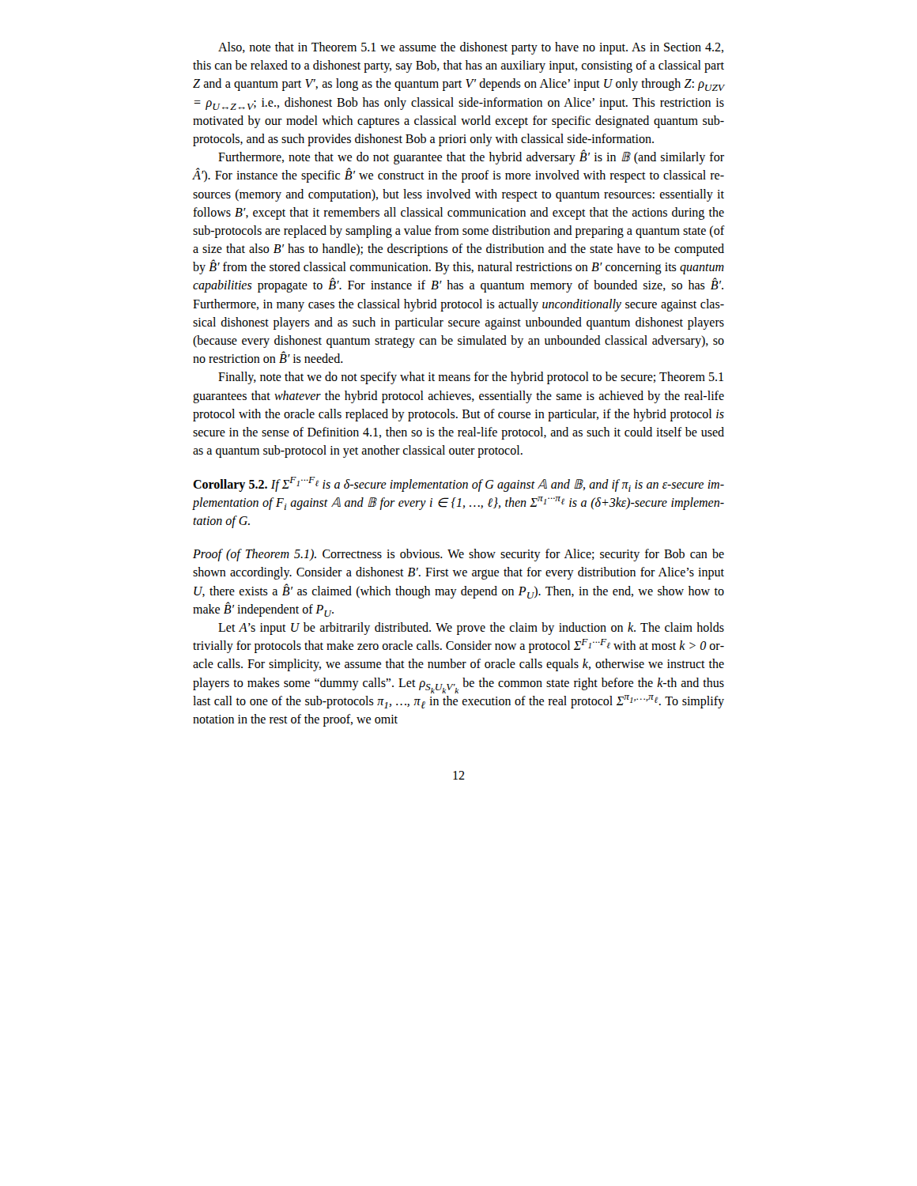Also, note that in Theorem 5.1 we assume the dishonest party to have no input. As in Section 4.2, this can be relaxed to a dishonest party, say Bob, that has an auxiliary input, consisting of a classical part Z and a quantum part V′, as long as the quantum part V′ depends on Alice’ input U only through Z: ρUZV = ρU↔Z↔V; i.e., dishonest Bob has only classical side-information on Alice’ input. This restriction is motivated by our model which captures a classical world except for specific designated quantum sub-protocols, and as such provides dishonest Bob a priori only with classical side-information.
Furthermore, note that we do not guarantee that the hybrid adversary B̂′ is in 𝔹 (and similarly for Â′). For instance the specific B̂′ we construct in the proof is more involved with respect to classical resources (memory and computation), but less involved with respect to quantum resources: essentially it follows B′, except that it remembers all classical communication and except that the actions during the sub-protocols are replaced by sampling a value from some distribution and preparing a quantum state (of a size that also B′ has to handle); the descriptions of the distribution and the state have to be computed by B̂′ from the stored classical communication. By this, natural restrictions on B′ concerning its quantum capabilities propagate to B̂′. For instance if B′ has a quantum memory of bounded size, so has B̂′. Furthermore, in many cases the classical hybrid protocol is actually unconditionally secure against classical dishonest players and as such in particular secure against unbounded quantum dishonest players (because every dishonest quantum strategy can be simulated by an unbounded classical adversary), so no restriction on B̂′ is needed.
Finally, note that we do not specify what it means for the hybrid protocol to be secure; Theorem 5.1 guarantees that whatever the hybrid protocol achieves, essentially the same is achieved by the real-life protocol with the oracle calls replaced by protocols. But of course in particular, if the hybrid protocol is secure in the sense of Definition 4.1, then so is the real-life protocol, and as such it could itself be used as a quantum sub-protocol in yet another classical outer protocol.
Corollary 5.2. If ΣF1···Fℓ is a δ-secure implementation of G against 𝔸 and 𝔹, and if πi is an ε-secure implementation of Fi against 𝔸 and 𝔹 for every i ∈ {1, …, ℓ}, then Σπ1···πℓ is a (δ+3kε)-secure implementation of G.
Proof (of Theorem 5.1). Correctness is obvious. We show security for Alice; security for Bob can be shown accordingly. Consider a dishonest B′. First we argue that for every distribution for Alice’s input U, there exists a B̂′ as claimed (which though may depend on PU). Then, in the end, we show how to make B̂′ independent of PU.
Let A’s input U be arbitrarily distributed. We prove the claim by induction on k. The claim holds trivially for protocols that make zero oracle calls. Consider now a protocol ΣF1···Fℓ with at most k > 0 oracle calls. For simplicity, we assume that the number of oracle calls equals k, otherwise we instruct the players to makes some “dummy calls”. Let ρSkUkV′k be the common state right before the k-th and thus last call to one of the sub-protocols π1, …, πℓ in the execution of the real protocol Σπ1,…,πℓ. To simplify notation in the rest of the proof, we omit
12